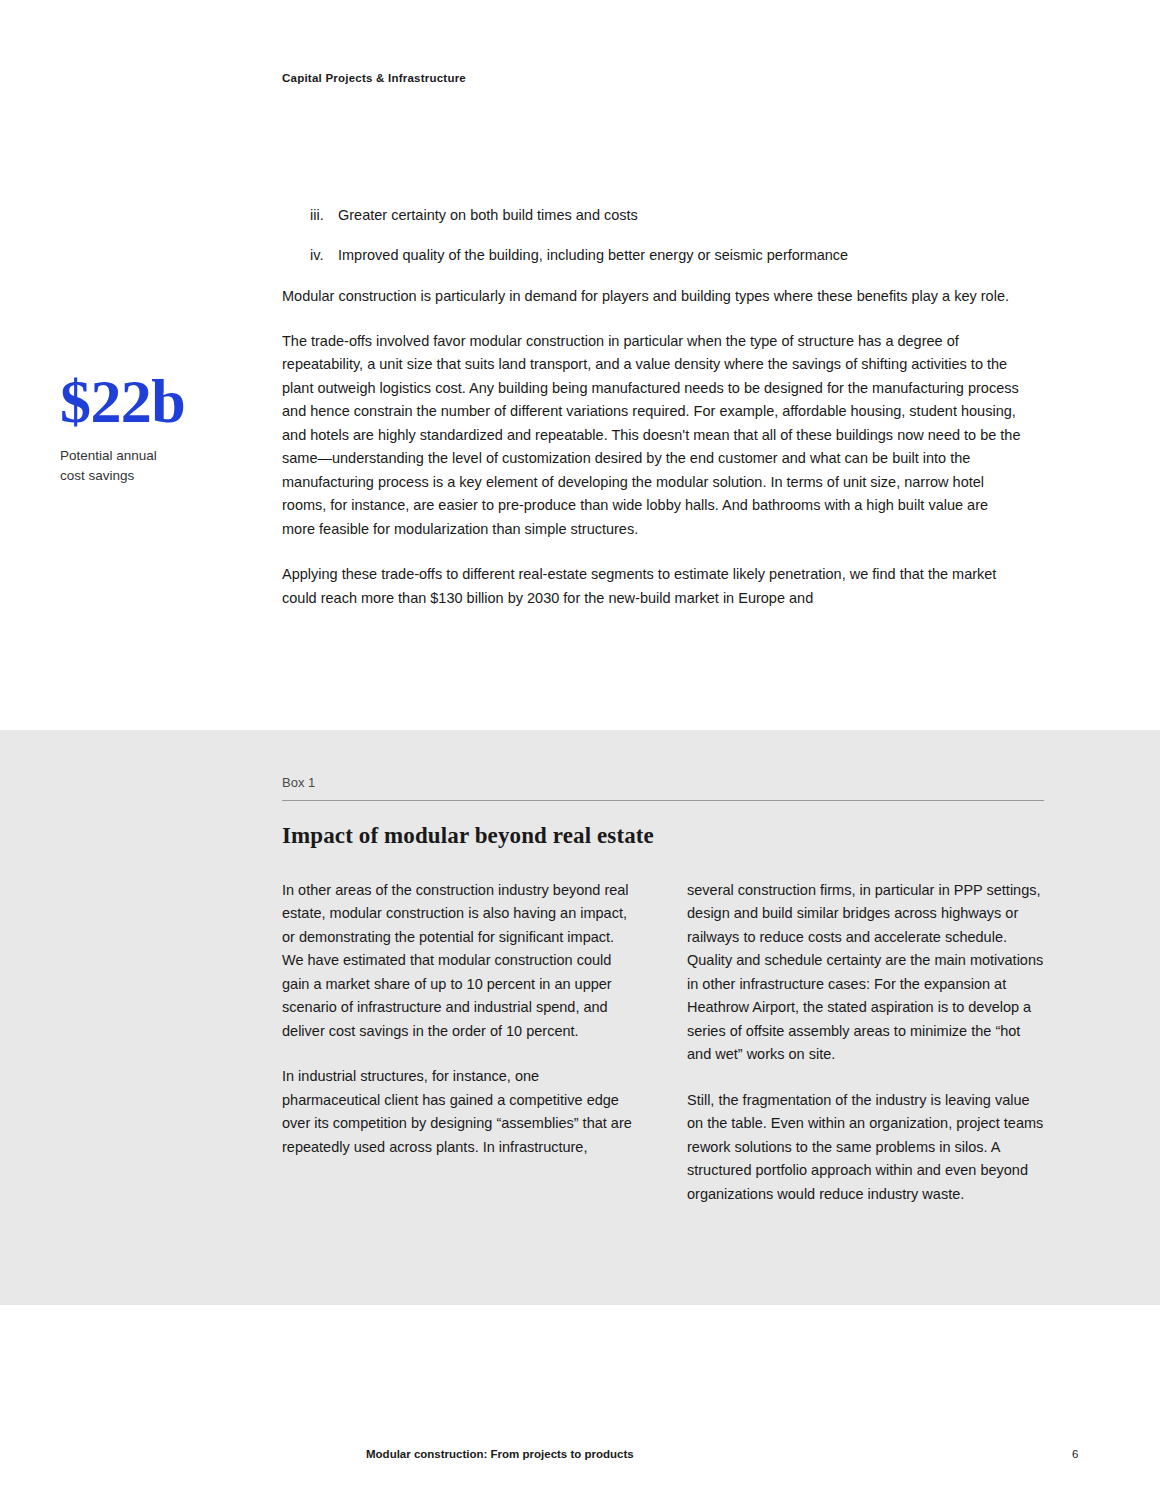Capital Projects & Infrastructure
$22b
Potential annual
cost savings
iii. Greater certainty on both build times and costs
iv. Improved quality of the building, including better energy or seismic performance
Modular construction is particularly in demand for players and building types where these benefits play a key role.
The trade-offs involved favor modular construction in particular when the type of structure has a degree of repeatability, a unit size that suits land transport, and a value density where the savings of shifting activities to the plant outweigh logistics cost. Any building being manufactured needs to be designed for the manufacturing process and hence constrain the number of different variations required. For example, affordable housing, student housing, and hotels are highly standardized and repeatable. This doesn't mean that all of these buildings now need to be the same—understanding the level of customization desired by the end customer and what can be built into the manufacturing process is a key element of developing the modular solution. In terms of unit size, narrow hotel rooms, for instance, are easier to pre-produce than wide lobby halls. And bathrooms with a high built value are more feasible for modularization than simple structures.
Applying these trade-offs to different real-estate segments to estimate likely penetration, we find that the market could reach more than $130 billion by 2030 for the new-build market in Europe and
Box 1
Impact of modular beyond real estate
In other areas of the construction industry beyond real estate, modular construction is also having an impact, or demonstrating the potential for significant impact. We have estimated that modular construction could gain a market share of up to 10 percent in an upper scenario of infrastructure and industrial spend, and deliver cost savings in the order of 10 percent.
In industrial structures, for instance, one pharmaceutical client has gained a competitive edge over its competition by designing “assemblies” that are repeatedly used across plants. In infrastructure,
several construction firms, in particular in PPP settings, design and build similar bridges across highways or railways to reduce costs and accelerate schedule. Quality and schedule certainty are the main motivations in other infrastructure cases: For the expansion at Heathrow Airport, the stated aspiration is to develop a series of offsite assembly areas to minimize the “hot and wet” works on site.
Still, the fragmentation of the industry is leaving value on the table. Even within an organization, project teams rework solutions to the same problems in silos. A structured portfolio approach within and even beyond organizations would reduce industry waste.
Modular construction: From projects to products
6